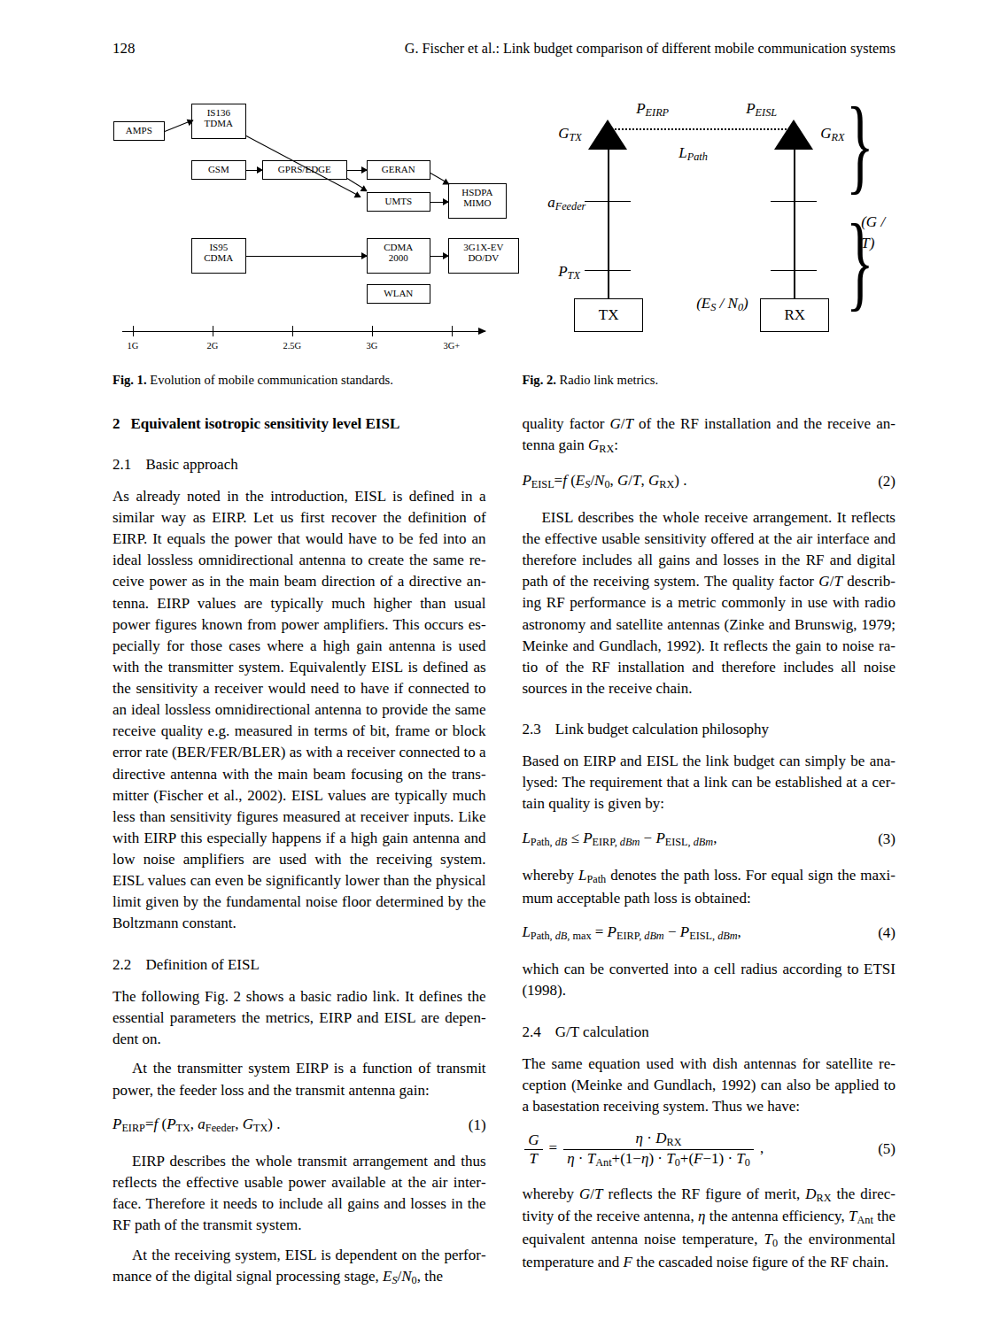128 G. Fischer et al.: Link budget comparison of different mobile communication systems
AMPS
IS136
TDMA
GSM
GPRS/EDGE
GERAN
UMTS
HSDPA
MIMO
IS95
CDMA
CDMA
2000
3G1X-EV
DO/DV
WLAN
1G
2G
2.5G
3G
3G+
Fig. 1. Evolution of mobile communication standards.
2 Equivalent isotropic sensitivity level EISL
2.1 Basic approach
As already noted in the introduction, EISL is defined in a similar way as EIRP. Let us first recover the definition of EIRP. It equals the power that would have to be fed into an ideal lossless omnidirectional antenna to create the same receive power as in the main beam direction of a directive antenna. EIRP values are typically much higher than usual power figures known from power amplifiers. This occurs especially for those cases where a high gain antenna is used with the transmitter system. Equivalently EISL is defined as the sensitivity a receiver would need to have if connected to an ideal lossless omnidirectional antenna to provide the same receive quality e.g. measured in terms of bit, frame or block error rate (BER/FER/BLER) as with a receiver connected to a directive antenna with the main beam focusing on the transmitter (Fischer et al., 2002). EISL values are typically much less than sensitivity figures measured at receiver inputs. Like with EIRP this especially happens if a high gain antenna and low noise amplifiers are used with the receiving system. EISL values can even be significantly lower than the physical limit given by the fundamental noise floor determined by the Boltzmann constant.
2.2 Definition of EISL
The following Fig. 2 shows a basic radio link. It defines the essential parameters the metrics, EIRP and EISL are dependent on.
At the transmitter system EIRP is a function of transmit power, the feeder loss and the transmit antenna gain:
PEIRP=f (PTX, aFeeder, GTX) . (1)
EIRP describes the whole transmit arrangement and thus reflects the effective usable power available at the air interface. Therefore it needs to include all gains and losses in the RF path of the transmit system.
At the receiving system, EISL is dependent on the performance of the digital signal processing stage, ES/N 0, the
TX
RX
PEIRP
PEISL
GTX
GRX
LPath
aFeeder
PTX
(ES / N0)
(G / T)
}
}
Fig. 2. Radio link metrics.
quality factor G/T of the RF installation and the receive antenna gain GRX:
PEISL=f (ES/N 0, G/T, GRX) . (2)
EISL describes the whole receive arrangement. It reflects the effective usable sensitivity offered at the air interface and therefore includes all gains and losses in the RF and digital path of the receiving system. The quality factor G/T describing RF performance is a metric commonly in use with radio astronomy and satellite antennas (Zinke and Brunswig, 1979; Meinke and Gundlach, 1992). It reflects the gain to noise ratio of the RF installation and therefore includes all noise sources in the receive chain.
2.3 Link budget calculation philosophy
Based on EIRP and EISL the link budget can simply be analysed: The requirement that a link can be established at a certain quality is given by:
LPath, dB ≤ PEIRP, dBm − PEISL, dBm, (3)
whereby LPath denotes the path loss. For equal sign the maximum acceptable path loss is obtained:
LPath, dB, max = PEIRP, dBm − PEISL, dBm, (4)
which can be converted into a cell radius according to ETSI (1998).
2.4 G/T calculation
The same equation used with dish antennas for satellite reception (Meinke and Gundlach, 1992) can also be applied to a basestation receiving system. Thus we have:
G T = η · DRX η · TAnt+(1−η) · T 0+(F−1) · T 0 , (5)
whereby G/T reflects the RF figure of merit, DRX the directivity of the receive antenna, η the antenna efficiency, TAnt the equivalent antenna noise temperature, T 0 the environmental temperature and F the cascaded noise figure of the RF chain.